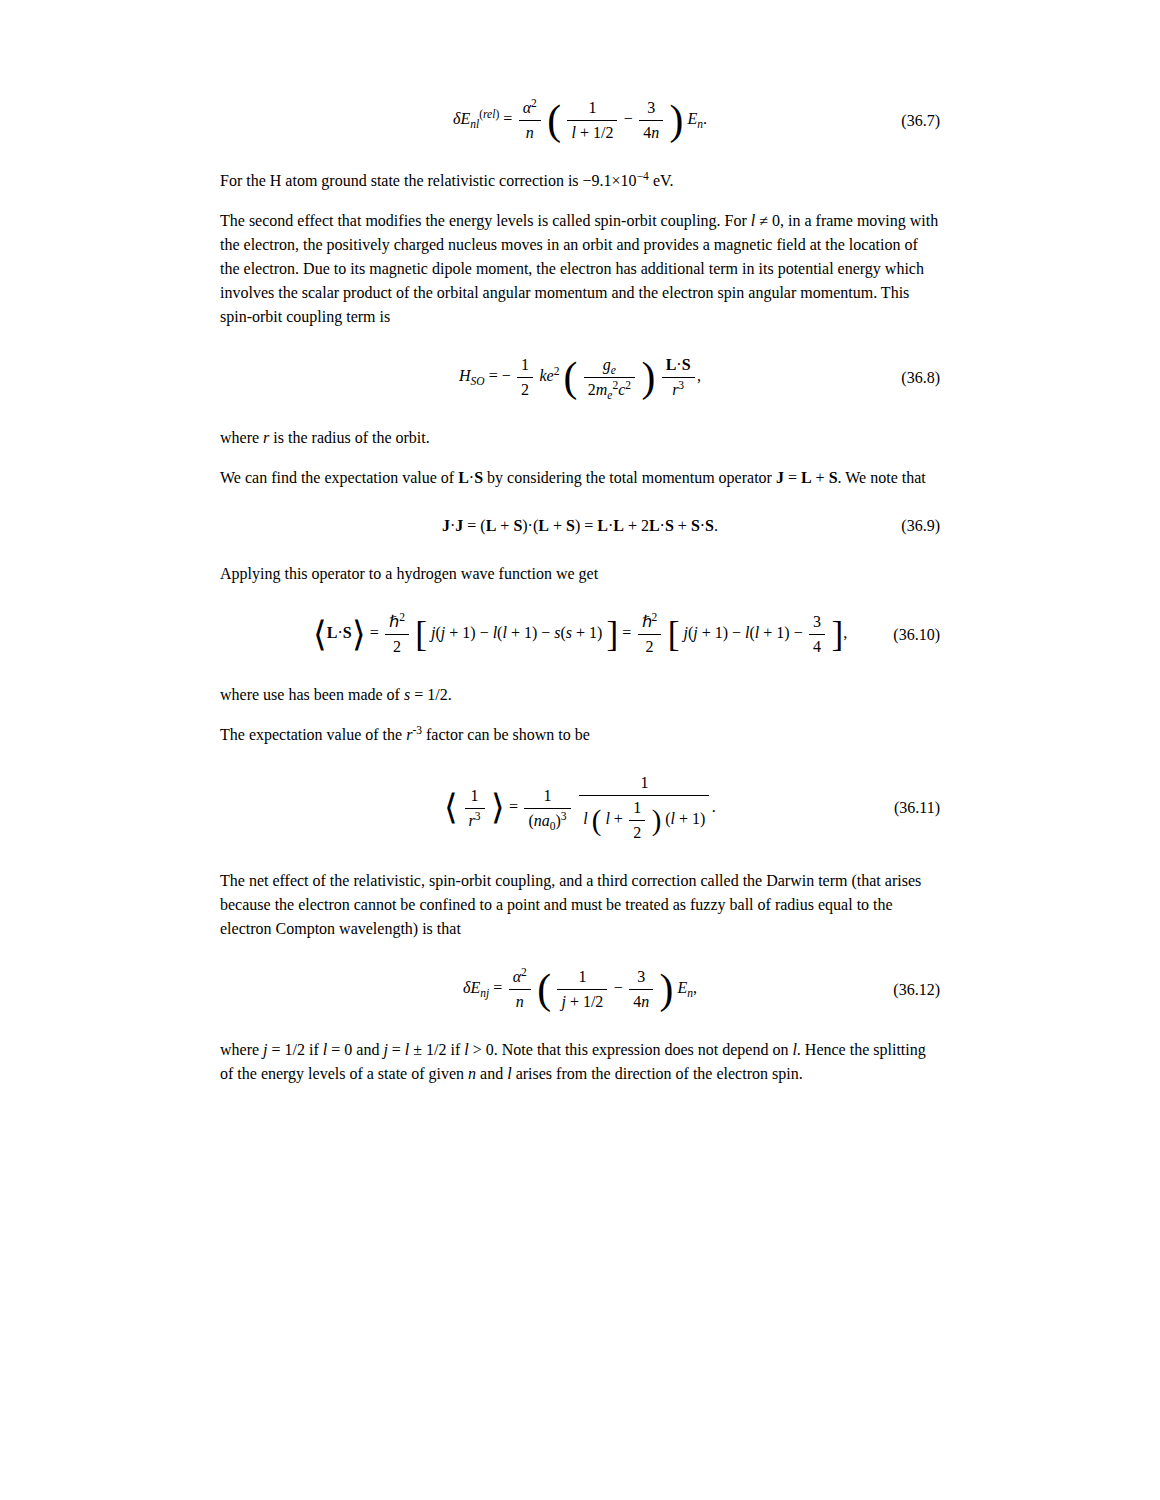δEnl(rel) = α2 n ( 1 l + 1/2 − 34n ) En.
(36.7)
For the H atom ground state the relativistic correction is −9.1×10−4 eV.
The second effect that modifies the energy levels is called spin-orbit coupling. For l ≠ 0, in a frame moving with the electron, the positively charged nucleus moves in an orbit and provides a magnetic field at the location of the electron. Due to its magnetic dipole moment, the electron has additional term in its potential energy which involves the scalar product of the orbital angular momentum and the electron spin angular momentum. This spin-orbit coupling term is
HSO = − 12 ke2 ( ge 2me2c2 ) L·S r3,
(36.8)
where r is the radius of the orbit.
We can find the expectation value of L·S by considering the total momentum operator J = L + S. We note that
J·J = (L + S)·(L + S) = L·L + 2L·S + S·S.
(36.9)
Applying this operator to a hydrogen wave function we get
⟨L·S⟩ = ℏ22 [ j(j + 1) − l(l + 1) − s(s + 1) ] = ℏ22 [ j(j + 1) − l(l + 1) − 34 ],
(36.10)
where use has been made of s = 1/2.
The expectation value of the r-3 factor can be shown to be
⟨ 1 r3 ⟩ = 1(na0)3 1 l ( l + 12 ) (l + 1).
(36.11)
The net effect of the relativistic, spin-orbit coupling, and a third correction called the Darwin term (that arises because the electron cannot be confined to a point and must be treated as fuzzy ball of radius equal to the electron Compton wavelength) is that
δEnj = α2 n ( 1 j + 1/2 − 34n ) En,
(36.12)
where j = 1/2 if l = 0 and j = l ± 1/2 if l > 0. Note that this expression does not depend on l. Hence the splitting of the energy levels of a state of given n and l arises from the direction of the electron spin.